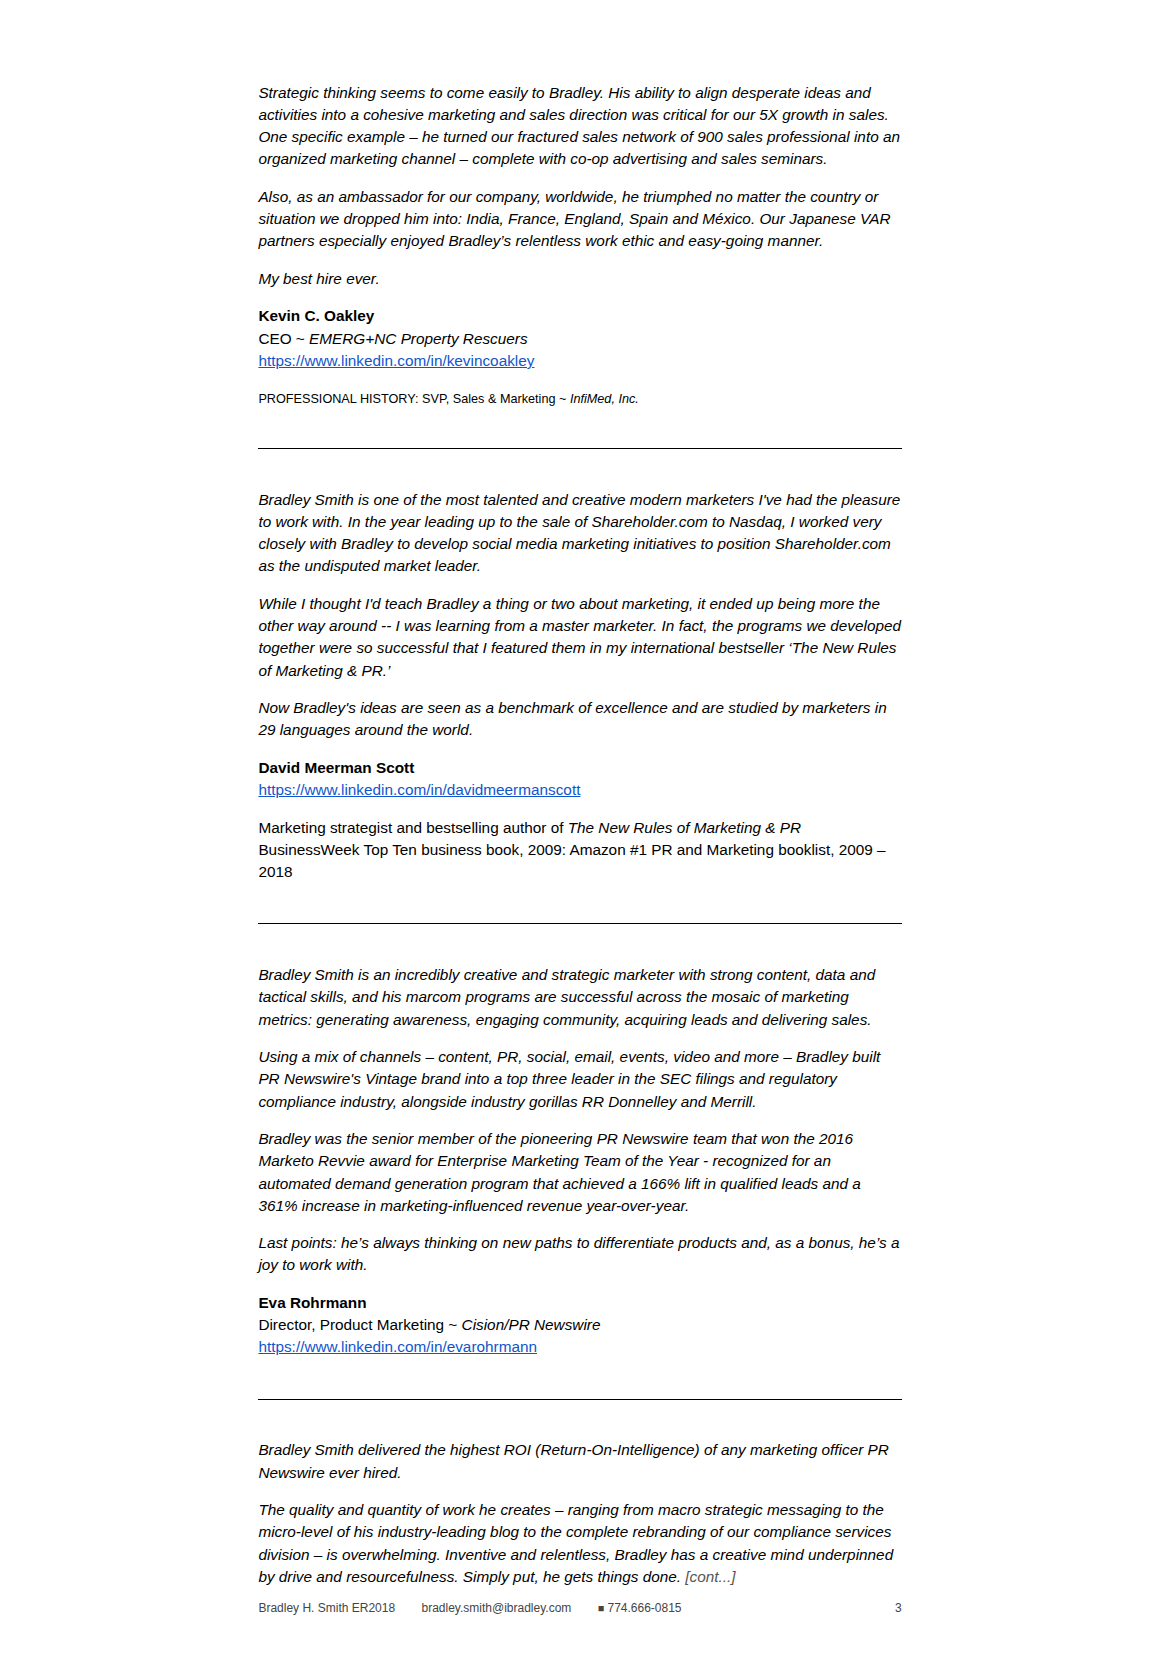Strategic thinking seems to come easily to Bradley. His ability to align desperate ideas and activities into a cohesive marketing and sales direction was critical for our 5X growth in sales. One specific example – he turned our fractured sales network of 900 sales professional into an organized marketing channel – complete with co-op advertising and sales seminars.
Also, as an ambassador for our company, worldwide, he triumphed no matter the country or situation we dropped him into: India, France, England, Spain and México. Our Japanese VAR partners especially enjoyed Bradley’s relentless work ethic and easy-going manner.
My best hire ever.
Kevin C. Oakley
CEO ~ EMERG+NC Property Rescuers
https://www.linkedin.com/in/kevincoakley
PROFESSIONAL HISTORY: SVP, Sales & Marketing ~ InfiMed, Inc.
Bradley Smith is one of the most talented and creative modern marketers I've had the pleasure to work with. In the year leading up to the sale of Shareholder.com to Nasdaq, I worked very closely with Bradley to develop social media marketing initiatives to position Shareholder.com as the undisputed market leader.
While I thought I'd teach Bradley a thing or two about marketing, it ended up being more the other way around -- I was learning from a master marketer. In fact, the programs we developed together were so successful that I featured them in my international bestseller ‘The New Rules of Marketing & PR.’
Now Bradley's ideas are seen as a benchmark of excellence and are studied by marketers in 29 languages around the world.
David Meerman Scott
https://www.linkedin.com/in/davidmeermanscott
Marketing strategist and bestselling author of The New Rules of Marketing & PR
BusinessWeek Top Ten business book, 2009: Amazon #1 PR and Marketing booklist, 2009 – 2018
Bradley Smith is an incredibly creative and strategic marketer with strong content, data and tactical skills, and his marcom programs are successful across the mosaic of marketing metrics: generating awareness, engaging community, acquiring leads and delivering sales.
Using a mix of channels – content, PR, social, email, events, video and more – Bradley built PR Newswire's Vintage brand into a top three leader in the SEC filings and regulatory compliance industry, alongside industry gorillas RR Donnelley and Merrill.
Bradley was the senior member of the pioneering PR Newswire team that won the 2016 Marketo Revvie award for Enterprise Marketing Team of the Year - recognized for an automated demand generation program that achieved a 166% lift in qualified leads and a 361% increase in marketing-influenced revenue year-over-year.
Last points: he’s always thinking on new paths to differentiate products and, as a bonus, he’s a joy to work with.
Eva Rohrmann
Director, Product Marketing ~ Cision/PR Newswire
https://www.linkedin.com/in/evarohrmann
Bradley Smith delivered the highest ROI (Return-On-Intelligence) of any marketing officer PR Newswire ever hired.
The quality and quantity of work he creates – ranging from macro strategic messaging to the micro-level of his industry-leading blog to the complete rebranding of our compliance services division – is overwhelming. Inventive and relentless, Bradley has a creative mind underpinned by drive and resourcefulness. Simply put, he gets things done. [cont...]
Bradley H. Smith ER2018 bradley.smith@ibradley.com ■ 774.666-0815
3